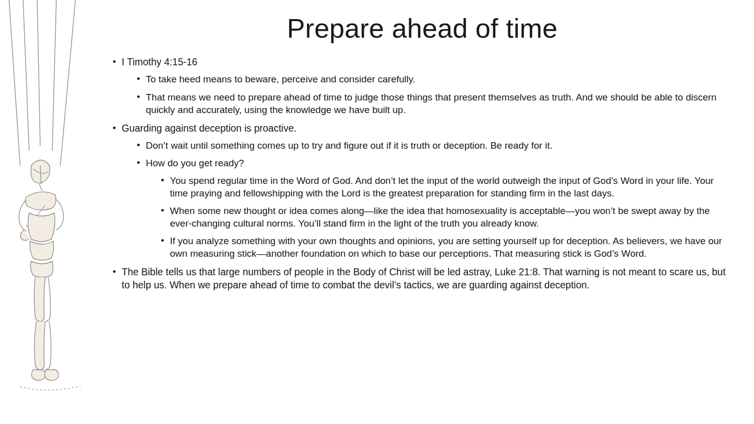Prepare ahead of time
I Timothy 4:15-16
To take heed means to beware, perceive and consider carefully.
That means we need to prepare ahead of time to judge those things that present themselves as truth. And we should be able to discern quickly and accurately, using the knowledge we have built up.
Guarding against deception is proactive.
Don’t wait until something comes up to try and figure out if it is truth or deception. Be ready for it.
How do you get ready?
You spend regular time in the Word of God. And don’t let the input of the world outweigh the input of God’s Word in your life. Your time praying and fellowshipping with the Lord is the greatest preparation for standing firm in the last days.
When some new thought or idea comes along—like the idea that homosexuality is acceptable—you won’t be swept away by the ever-changing cultural norms. You’ll stand firm in the light of the truth you already know.
If you analyze something with your own thoughts and opinions, you are setting yourself up for deception. As believers, we have our own measuring stick—another foundation on which to base our perceptions. That measuring stick is God’s Word.
The Bible tells us that large numbers of people in the Body of Christ will be led astray, Luke 21:8. That warning is not meant to scare us, but to help us. When we prepare ahead of time to combat the devil’s tactics, we are guarding against deception.